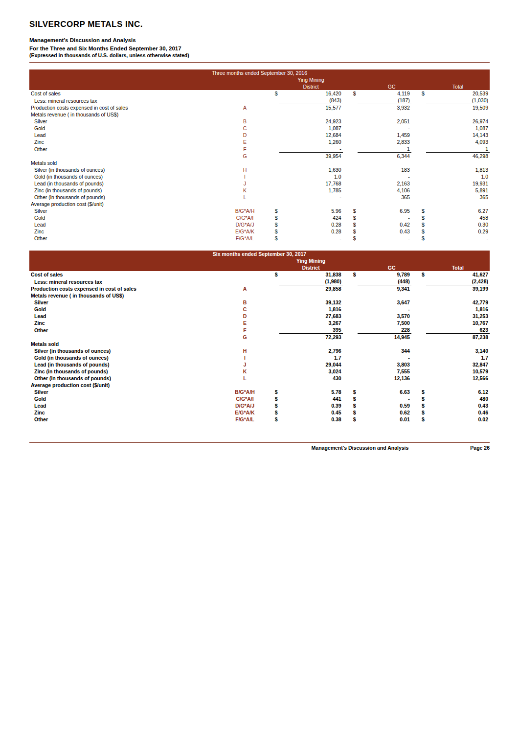SILVERCORP METALS INC.
Management’s Discussion and Analysis
For the Three and Six Months Ended September 30, 2017
(Expressed in thousands of U.S. dollars, unless otherwise stated)
| Three months ended September 30, 2016 |
| | | Ying Mining | | |
| | | District | GC | Total |
| Cost of sales | | $ | 16,420 | $ | 4,119 | $ | 20,539 |
| Less: mineral resources tax | | | (843) | | (187) | | (1,030) |
| Production costs expensed in cost of sales | A | | 15,577 | | 3,932 | | 19,509 |
| Metals revenue ( in thousands of US$) | | | | | | | |
| Silver | B | | 24,923 | | 2,051 | | 26,974 |
| Gold | C | | 1,087 | | - | | 1,087 |
| Lead | D | | 12,684 | | 1,459 | | 14,143 |
| Zinc | E | | 1,260 | | 2,833 | | 4,093 |
| Other | F | | - | | 1 | | 1 |
| | G | | 39,954 | | 6,344 | | 46,298 |
| Metals sold | | | | | | | |
| Silver (in thousands of ounces) | H | | 1,630 | | 183 | | 1,813 |
| Gold (in thousands of ounces) | I | | 1.0 | | - | | 1.0 |
| Lead (in thousands of pounds) | J | | 17,768 | | 2,163 | | 19,931 |
| Zinc (in thousands of pounds) | K | | 1,785 | | 4,106 | | 5,891 |
| Other (in thousands of pounds) | L | | - | | 365 | | 365 |
| Average production cost ($/unit) | | | | | | | |
| Silver | B/G*A/H | $ | 5.96 | $ | 6.95 | $ | 6.27 |
| Gold | C/G*A/I | $ | 424 | $ | - | $ | 458 |
| Lead | D/G*A/J | $ | 0.28 | $ | 0.42 | $ | 0.30 |
| Zinc | E/G*A/K | $ | 0.28 | $ | 0.43 | $ | 0.29 |
| Other | F/G*A/L | $ | - | $ | - | $ | - |
| Six months ended September 30, 2017 |
| | | Ying Mining | | |
| | | District | GC | Total |
| Cost of sales | | $ | 31,838 | $ | 9,789 | $ | 41,627 |
| Less: mineral resources tax | | | (1,980) | | (448) | | (2,428) |
| Production costs expensed in cost of sales | A | | 29,858 | | 9,341 | | 39,199 |
| Metals revenue ( in thousands of US$) | | | | | | | |
| Silver | B | | 39,132 | | 3,647 | | 42,779 |
| Gold | C | | 1,816 | | - | | 1,816 |
| Lead | D | | 27,683 | | 3,570 | | 31,253 |
| Zinc | E | | 3,267 | | 7,500 | | 10,767 |
| Other | F | | 395 | | 228 | | 623 |
| | G | | 72,293 | | 14,945 | | 87,238 |
| Metals sold | | | | | | | |
| Silver (in thousands of ounces) | H | | 2,796 | | 344 | | 3,140 |
| Gold (in thousands of ounces) | I | | 1.7 | | - | | 1.7 |
| Lead (in thousands of pounds) | J | | 29,044 | | 3,803 | | 32,847 |
| Zinc (in thousands of pounds) | K | | 3,024 | | 7,555 | | 10,579 |
| Other (in thousands of pounds) | L | | 430 | | 12,136 | | 12,566 |
| Average production cost ($/unit) | | | | | | | |
| Silver | B/G*A/H | $ | 5.78 | $ | 6.63 | $ | 6.12 |
| Gold | C/G*A/I | $ | 441 | $ | - | $ | 480 |
| Lead | D/G*A/J | $ | 0.39 | $ | 0.59 | $ | 0.43 |
| Zinc | E/G*A/K | $ | 0.45 | $ | 0.62 | $ | 0.46 |
| Other | F/G*A/L | $ | 0.38 | $ | 0.01 | $ | 0.02 |
Management’s Discussion and Analysis
Page 26